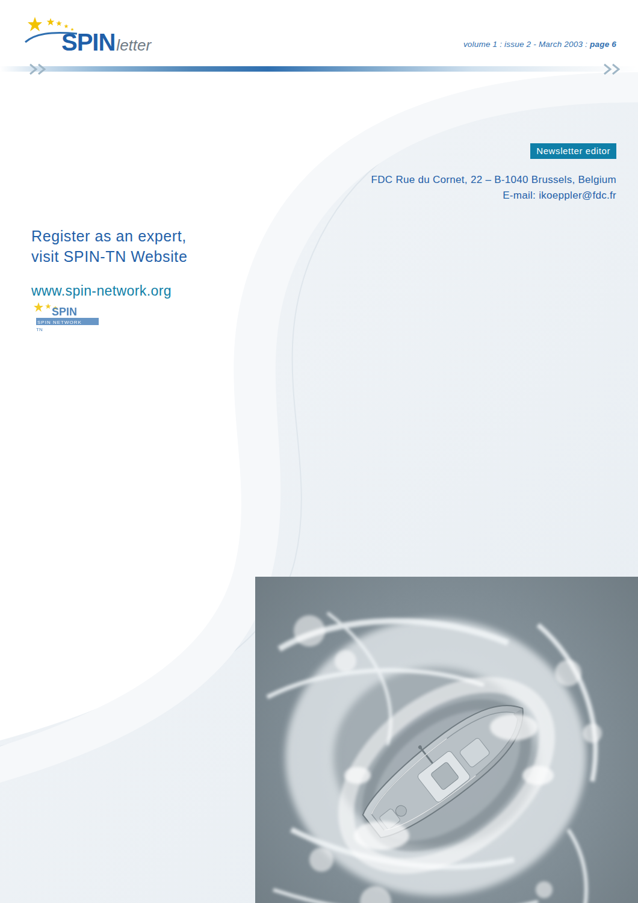SPINletter
volume 1 : issue 2 - March 2003 : page 6
Newsletter editor
FDC Rue du Cornet, 22 – B-1040 Brussels, Belgium
E-mail: ikoeppler@fdc.fr
Register as an expert,
visit SPIN-TN Website
www.spin-network.org
SPIN SPIN NETWORK TN